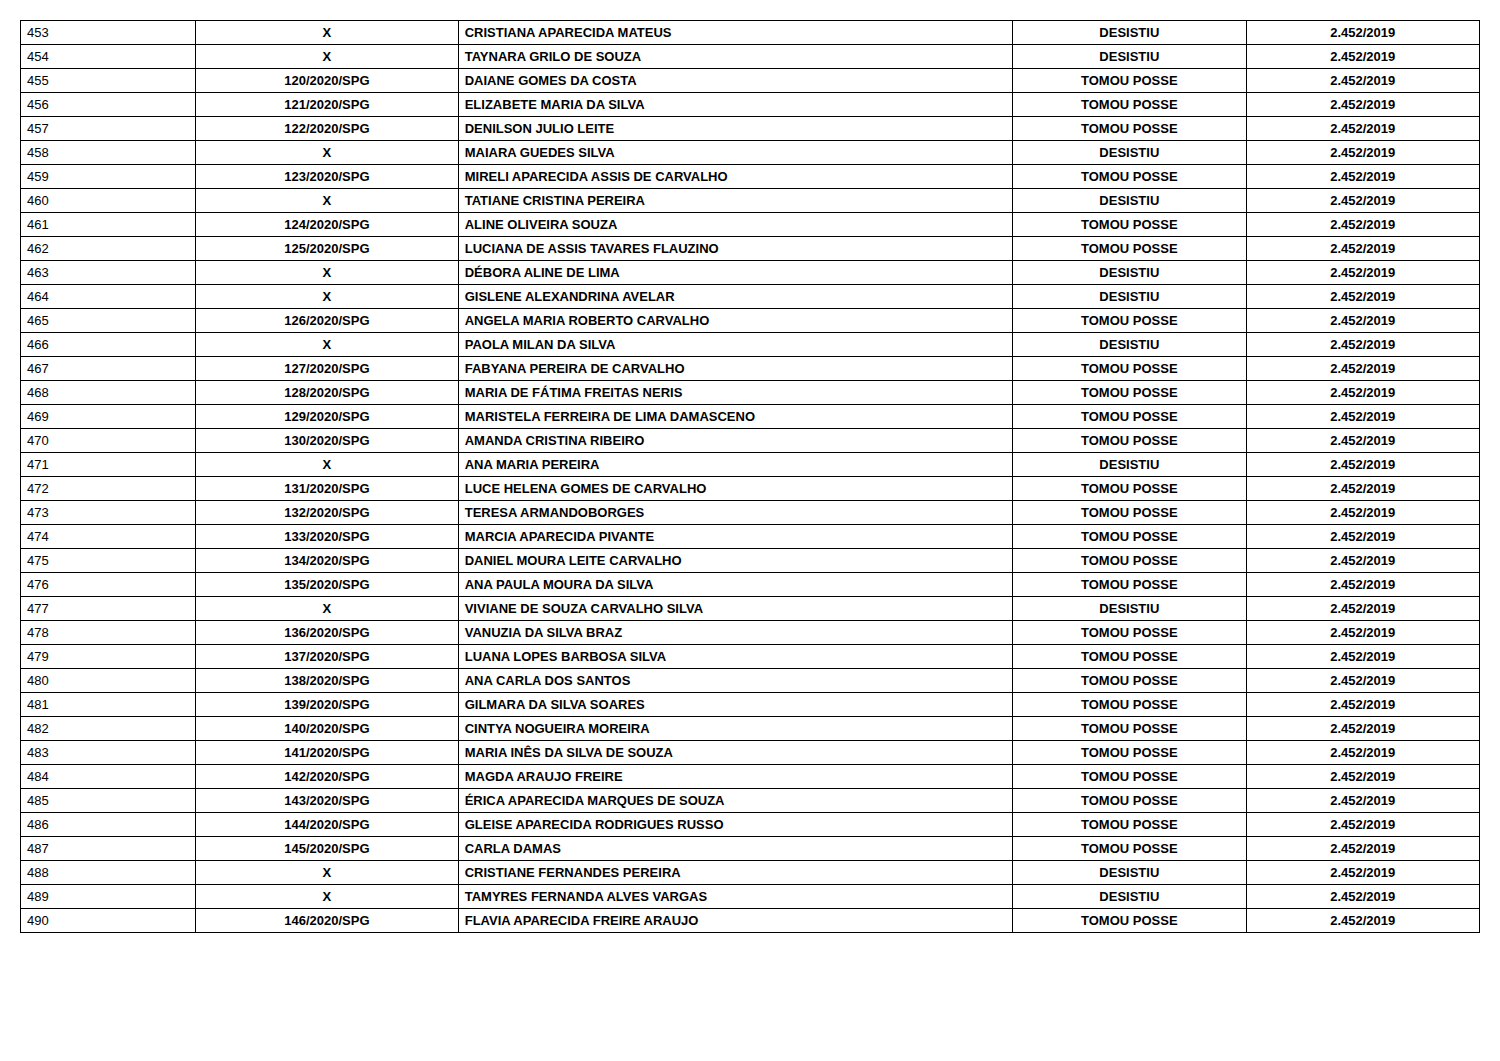| 453 | X | CRISTIANA APARECIDA MATEUS | DESISTIU | 2.452/2019 |
| 454 | X | TAYNARA GRILO DE SOUZA | DESISTIU | 2.452/2019 |
| 455 | 120/2020/SPG | DAIANE GOMES DA COSTA | TOMOU POSSE | 2.452/2019 |
| 456 | 121/2020/SPG | ELIZABETE MARIA DA SILVA | TOMOU POSSE | 2.452/2019 |
| 457 | 122/2020/SPG | DENILSON JULIO LEITE | TOMOU POSSE | 2.452/2019 |
| 458 | X | MAIARA GUEDES SILVA | DESISTIU | 2.452/2019 |
| 459 | 123/2020/SPG | MIRELI APARECIDA ASSIS DE CARVALHO | TOMOU POSSE | 2.452/2019 |
| 460 | X | TATIANE CRISTINA PEREIRA | DESISTIU | 2.452/2019 |
| 461 | 124/2020/SPG | ALINE OLIVEIRA SOUZA | TOMOU POSSE | 2.452/2019 |
| 462 | 125/2020/SPG | LUCIANA DE ASSIS TAVARES FLAUZINO | TOMOU POSSE | 2.452/2019 |
| 463 | X | DÉBORA ALINE DE LIMA | DESISTIU | 2.452/2019 |
| 464 | X | GISLENE ALEXANDRINA AVELAR | DESISTIU | 2.452/2019 |
| 465 | 126/2020/SPG | ANGELA MARIA ROBERTO CARVALHO | TOMOU POSSE | 2.452/2019 |
| 466 | X | PAOLA MILAN DA SILVA | DESISTIU | 2.452/2019 |
| 467 | 127/2020/SPG | FABYANA PEREIRA DE CARVALHO | TOMOU POSSE | 2.452/2019 |
| 468 | 128/2020/SPG | MARIA DE FÁTIMA FREITAS NERIS | TOMOU POSSE | 2.452/2019 |
| 469 | 129/2020/SPG | MARISTELA FERREIRA DE LIMA DAMASCENO | TOMOU POSSE | 2.452/2019 |
| 470 | 130/2020/SPG | AMANDA CRISTINA RIBEIRO | TOMOU POSSE | 2.452/2019 |
| 471 | X | ANA MARIA PEREIRA | DESISTIU | 2.452/2019 |
| 472 | 131/2020/SPG | LUCE HELENA GOMES DE CARVALHO | TOMOU POSSE | 2.452/2019 |
| 473 | 132/2020/SPG | TERESA ARMANDOBORGES | TOMOU POSSE | 2.452/2019 |
| 474 | 133/2020/SPG | MARCIA APARECIDA PIVANTE | TOMOU POSSE | 2.452/2019 |
| 475 | 134/2020/SPG | DANIEL MOURA LEITE CARVALHO | TOMOU POSSE | 2.452/2019 |
| 476 | 135/2020/SPG | ANA PAULA MOURA DA SILVA | TOMOU POSSE | 2.452/2019 |
| 477 | X | VIVIANE DE SOUZA CARVALHO SILVA | DESISTIU | 2.452/2019 |
| 478 | 136/2020/SPG | VANUZIA DA SILVA BRAZ | TOMOU POSSE | 2.452/2019 |
| 479 | 137/2020/SPG | LUANA LOPES BARBOSA SILVA | TOMOU POSSE | 2.452/2019 |
| 480 | 138/2020/SPG | ANA CARLA DOS SANTOS | TOMOU POSSE | 2.452/2019 |
| 481 | 139/2020/SPG | GILMARA DA SILVA SOARES | TOMOU POSSE | 2.452/2019 |
| 482 | 140/2020/SPG | CINTYA NOGUEIRA MOREIRA | TOMOU POSSE | 2.452/2019 |
| 483 | 141/2020/SPG | MARIA INÊS DA SILVA DE SOUZA | TOMOU POSSE | 2.452/2019 |
| 484 | 142/2020/SPG | MAGDA ARAUJO FREIRE | TOMOU POSSE | 2.452/2019 |
| 485 | 143/2020/SPG | ÉRICA APARECIDA MARQUES DE SOUZA | TOMOU POSSE | 2.452/2019 |
| 486 | 144/2020/SPG | GLEISE APARECIDA RODRIGUES RUSSO | TOMOU POSSE | 2.452/2019 |
| 487 | 145/2020/SPG | CARLA DAMAS | TOMOU POSSE | 2.452/2019 |
| 488 | X | CRISTIANE FERNANDES PEREIRA | DESISTIU | 2.452/2019 |
| 489 | X | TAMYRES FERNANDA ALVES VARGAS | DESISTIU | 2.452/2019 |
| 490 | 146/2020/SPG | FLAVIA APARECIDA FREIRE ARAUJO | TOMOU POSSE | 2.452/2019 |